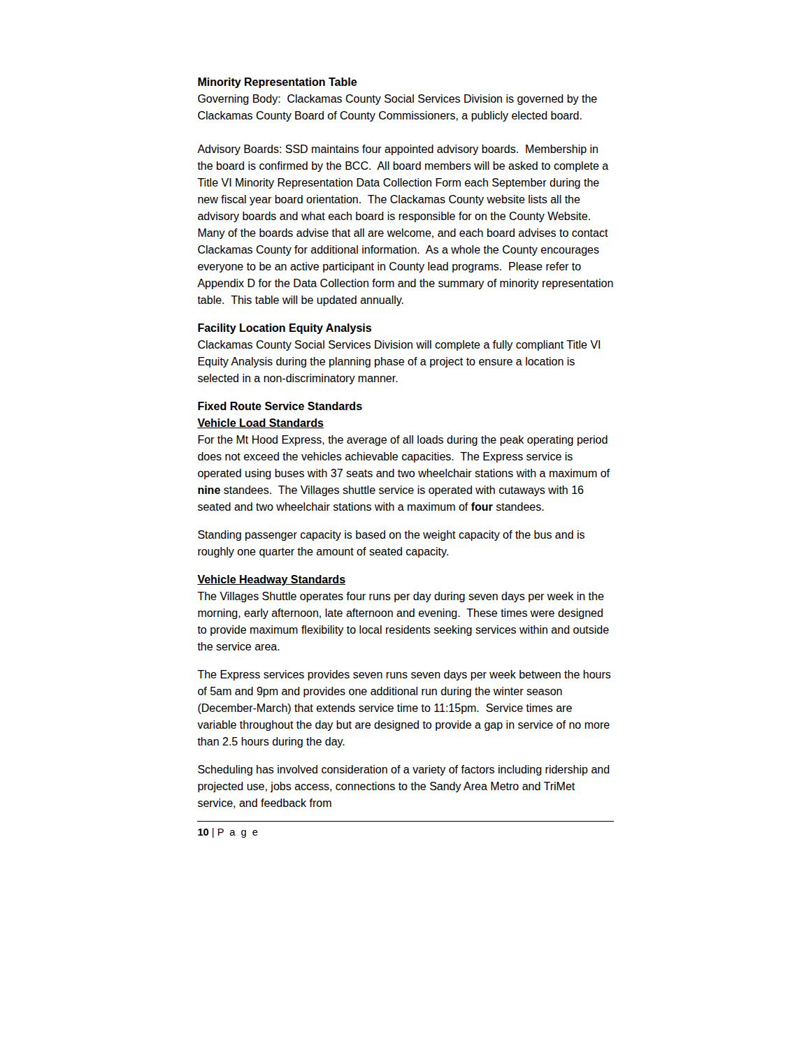Minority Representation Table
Governing Body: Clackamas County Social Services Division is governed by the Clackamas County Board of County Commissioners, a publicly elected board.
Advisory Boards: SSD maintains four appointed advisory boards. Membership in the board is confirmed by the BCC. All board members will be asked to complete a Title VI Minority Representation Data Collection Form each September during the new fiscal year board orientation. The Clackamas County website lists all the advisory boards and what each board is responsible for on the County Website. Many of the boards advise that all are welcome, and each board advises to contact Clackamas County for additional information. As a whole the County encourages everyone to be an active participant in County lead programs. Please refer to Appendix D for the Data Collection form and the summary of minority representation table. This table will be updated annually.
Facility Location Equity Analysis
Clackamas County Social Services Division will complete a fully compliant Title VI Equity Analysis during the planning phase of a project to ensure a location is selected in a non-discriminatory manner.
Fixed Route Service Standards
Vehicle Load Standards
For the Mt Hood Express, the average of all loads during the peak operating period does not exceed the vehicles achievable capacities. The Express service is operated using buses with 37 seats and two wheelchair stations with a maximum of nine standees. The Villages shuttle service is operated with cutaways with 16 seated and two wheelchair stations with a maximum of four standees.
Standing passenger capacity is based on the weight capacity of the bus and is roughly one quarter the amount of seated capacity.
Vehicle Headway Standards
The Villages Shuttle operates four runs per day during seven days per week in the morning, early afternoon, late afternoon and evening. These times were designed to provide maximum flexibility to local residents seeking services within and outside the service area.
The Express services provides seven runs seven days per week between the hours of 5am and 9pm and provides one additional run during the winter season (December-March) that extends service time to 11:15pm. Service times are variable throughout the day but are designed to provide a gap in service of no more than 2.5 hours during the day.
Scheduling has involved consideration of a variety of factors including ridership and projected use, jobs access, connections to the Sandy Area Metro and TriMet service, and feedback from
10 | P a g e